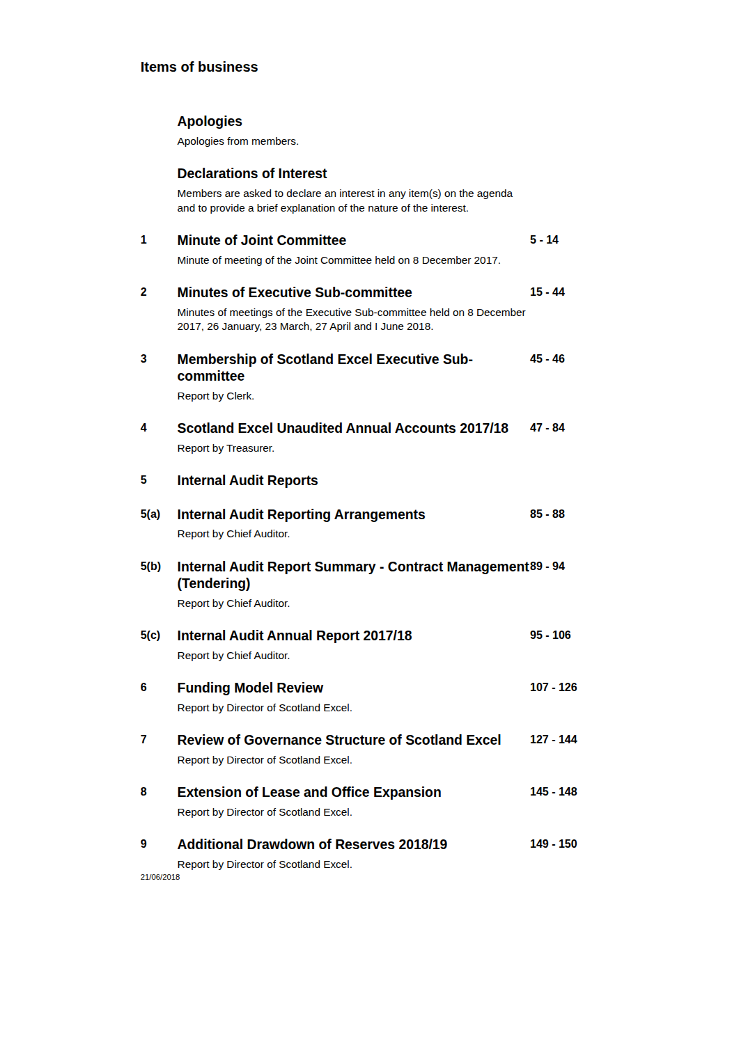Items of business
| | Apologies Apologies from members. | |
| | Declarations of Interest Members are asked to declare an interest in any item(s) on the agenda and to provide a brief explanation of the nature of the interest. | |
| 1 | Minute of Joint Committee Minute of meeting of the Joint Committee held on 8 December 2017. | 5 - 14 |
| 2 | Minutes of Executive Sub-committee Minutes of meetings of the Executive Sub-committee held on 8 December 2017, 26 January, 23 March, 27 April and I June 2018. | 15 - 44 |
| 3 | Membership of Scotland Excel Executive Sub-committee Report by Clerk. | 45 - 46 |
| 4 | Scotland Excel Unaudited Annual Accounts 2017/18 Report by Treasurer. | 47 - 84 |
| 5 | Internal Audit Reports | |
| 5(a) | Internal Audit Reporting Arrangements Report by Chief Auditor. | 85 - 88 |
| 5(b) | Internal Audit Report Summary - Contract Management (Tendering) Report by Chief Auditor. | 89 - 94 |
| 5(c) | Internal Audit Annual Report 2017/18 Report by Chief Auditor. | 95 - 106 |
| 6 | Funding Model Review Report by Director of Scotland Excel. | 107 - 126 |
| 7 | Review of Governance Structure of Scotland Excel Report by Director of Scotland Excel. | 127 - 144 |
| 8 | Extension of Lease and Office Expansion Report by Director of Scotland Excel. | 145 - 148 |
| 9 | Additional Drawdown of Reserves 2018/19 Report by Director of Scotland Excel. | 149 - 150 |
21/06/2018